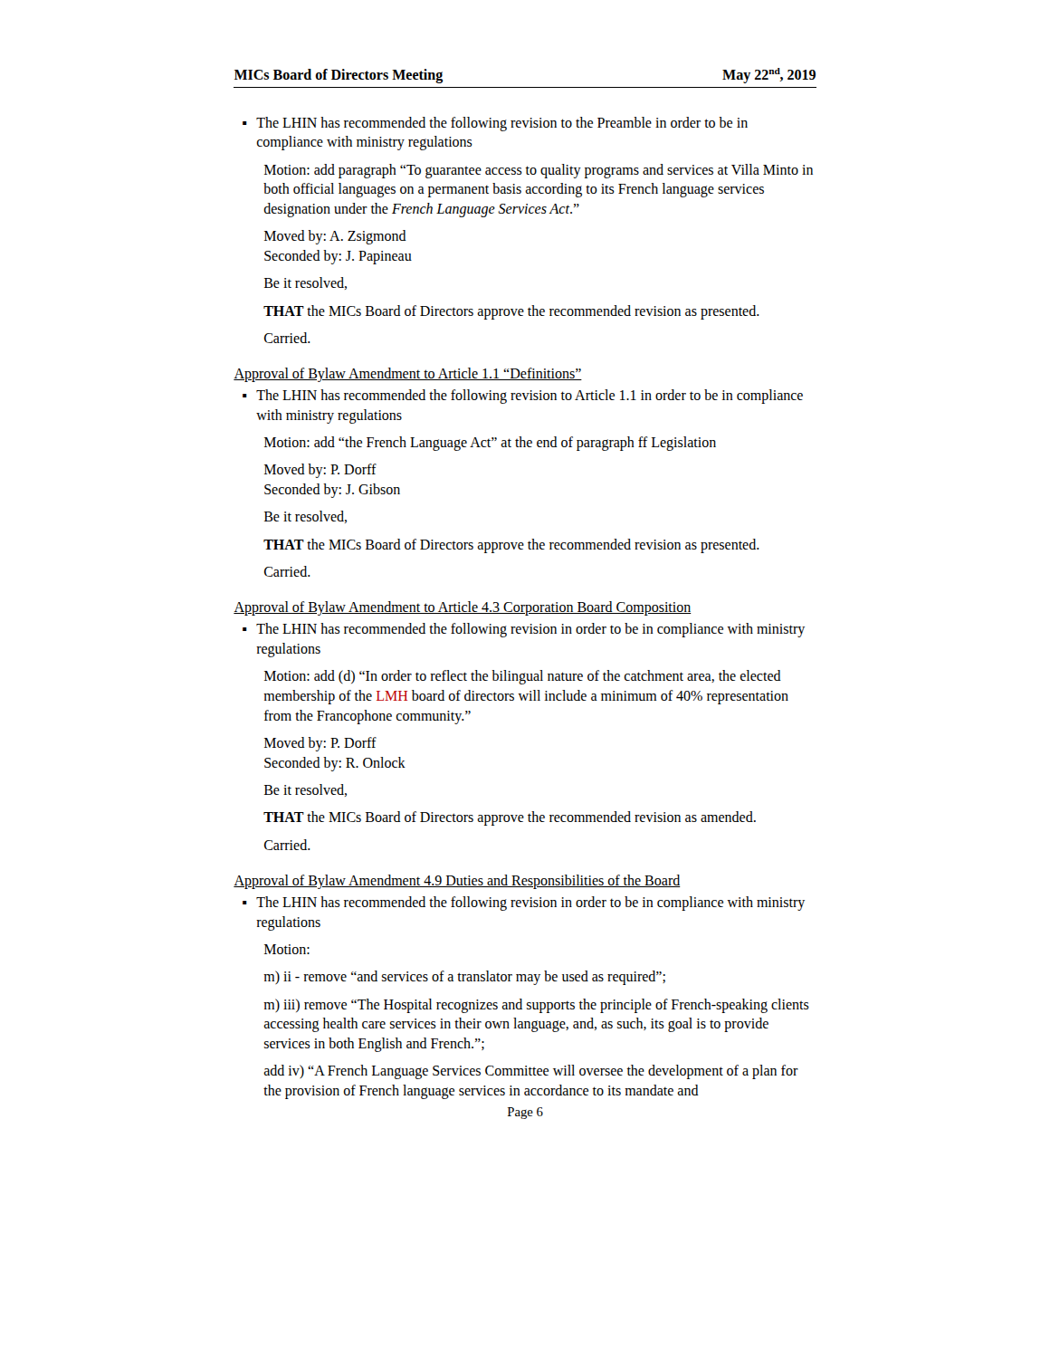MICs Board of Directors Meeting
May 22nd, 2019
The LHIN has recommended the following revision to the Preamble in order to be in compliance with ministry regulations
Motion: add paragraph “To guarantee access to quality programs and services at Villa Minto in both official languages on a permanent basis according to its French language services designation under the French Language Services Act.”
Moved by: A. Zsigmond
Seconded by: J. Papineau
Be it resolved,
THAT the MICs Board of Directors approve the recommended revision as presented.
Carried.
Approval of Bylaw Amendment to Article 1.1 “Definitions”
The LHIN has recommended the following revision to Article 1.1 in order to be in compliance with ministry regulations
Motion: add “the French Language Act” at the end of paragraph ff Legislation
Moved by: P. Dorff
Seconded by: J. Gibson
Be it resolved,
THAT the MICs Board of Directors approve the recommended revision as presented.
Carried.
Approval of Bylaw Amendment to Article 4.3 Corporation Board Composition
The LHIN has recommended the following revision in order to be in compliance with ministry regulations
Motion: add (d) “In order to reflect the bilingual nature of the catchment area, the elected membership of the LMH board of directors will include a minimum of 40% representation from the Francophone community.”
Moved by: P. Dorff
Seconded by: R. Onlock
Be it resolved,
THAT the MICs Board of Directors approve the recommended revision as amended.
Carried.
Approval of Bylaw Amendment 4.9 Duties and Responsibilities of the Board
The LHIN has recommended the following revision in order to be in compliance with ministry regulations
Motion:
m) ii - remove “and services of a translator may be used as required”;
m) iii) remove “The Hospital recognizes and supports the principle of French-speaking clients accessing health care services in their own language, and, as such, its goal is to provide services in both English and French.”;
add iv) “A French Language Services Committee will oversee the development of a plan for the provision of French language services in accordance to its mandate and
Page 6